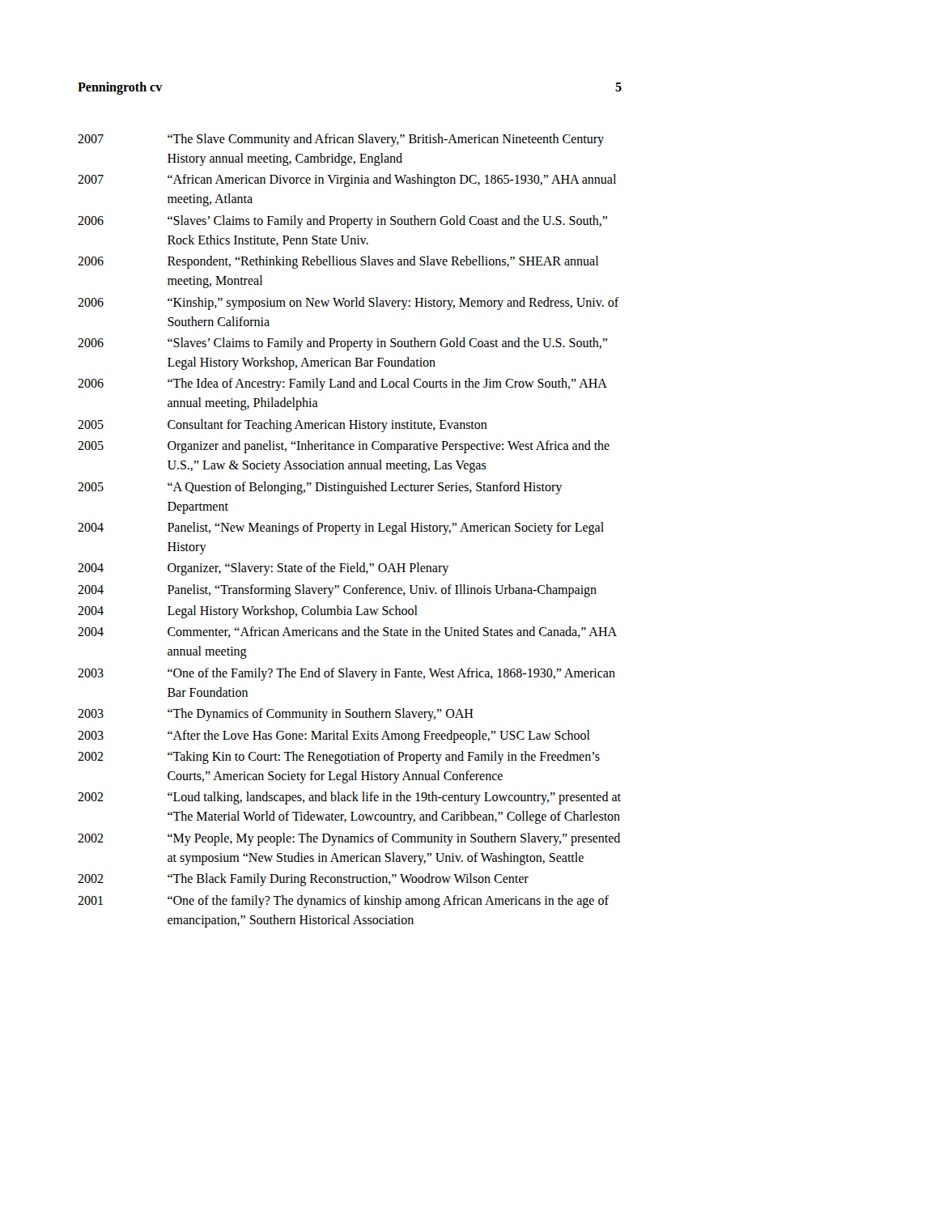Penningroth cv 5
| 2007 | “The Slave Community and African Slavery,” British-American Nineteenth Century History annual meeting, Cambridge, England |
| 2007 | “African American Divorce in Virginia and Washington DC, 1865-1930,” AHA annual meeting, Atlanta |
| 2006 | “Slaves’ Claims to Family and Property in Southern Gold Coast and the U.S. South,” Rock Ethics Institute, Penn State Univ. |
| 2006 | Respondent, “Rethinking Rebellious Slaves and Slave Rebellions,” SHEAR annual meeting, Montreal |
| 2006 | “Kinship,” symposium on New World Slavery: History, Memory and Redress, Univ. of Southern California |
| 2006 | “Slaves’ Claims to Family and Property in Southern Gold Coast and the U.S. South,” Legal History Workshop, American Bar Foundation |
| 2006 | “The Idea of Ancestry: Family Land and Local Courts in the Jim Crow South,” AHA annual meeting, Philadelphia |
| 2005 | Consultant for Teaching American History institute, Evanston |
| 2005 | Organizer and panelist, “Inheritance in Comparative Perspective: West Africa and the U.S.,” Law & Society Association annual meeting, Las Vegas |
| 2005 | “A Question of Belonging,” Distinguished Lecturer Series, Stanford History Department |
| 2004 | Panelist, “New Meanings of Property in Legal History,” American Society for Legal History |
| 2004 | Organizer, “Slavery: State of the Field,” OAH Plenary |
| 2004 | Panelist, “Transforming Slavery” Conference, Univ. of Illinois Urbana-Champaign |
| 2004 | Legal History Workshop, Columbia Law School |
| 2004 | Commenter, “African Americans and the State in the United States and Canada,” AHA annual meeting |
| 2003 | “One of the Family? The End of Slavery in Fante, West Africa, 1868-1930,” American Bar Foundation |
| 2003 | “The Dynamics of Community in Southern Slavery,” OAH |
| 2003 | “After the Love Has Gone: Marital Exits Among Freedpeople,” USC Law School |
| 2002 | “Taking Kin to Court: The Renegotiation of Property and Family in the Freedmen’s Courts,” American Society for Legal History Annual Conference |
| 2002 | “Loud talking, landscapes, and black life in the 19th-century Lowcountry,” presented at “The Material World of Tidewater, Lowcountry, and Caribbean,” College of Charleston |
| 2002 | “My People, My people: The Dynamics of Community in Southern Slavery,” presented at symposium “New Studies in American Slavery,” Univ. of Washington, Seattle |
| 2002 | “The Black Family During Reconstruction,” Woodrow Wilson Center |
| 2001 | “One of the family? The dynamics of kinship among African Americans in the age of emancipation,” Southern Historical Association |